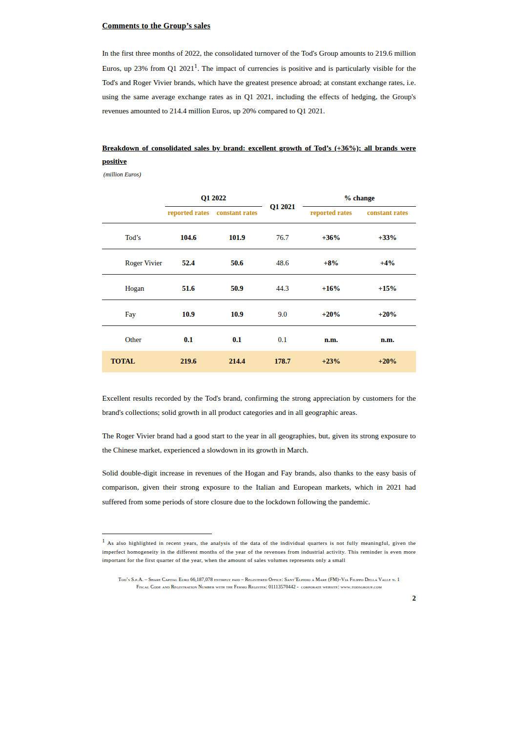Comments to the Group’s sales
In the first three months of 2022, the consolidated turnover of the Tod's Group amounts to 219.6 million Euros, up 23% from Q1 20211. The impact of currencies is positive and is particularly visible for the Tod's and Roger Vivier brands, which have the greatest presence abroad; at constant exchange rates, i.e. using the same average exchange rates as in Q1 2021, including the effects of hedging, the Group's revenues amounted to 214.4 million Euros, up 20% compared to Q1 2021.
Breakdown of consolidated sales by brand: excellent growth of Tod’s (+36%); all brands were positive
(million Euros)
| | Q1 2022 | Q1 2021 | % change |
| | reported rates | constant rates | reported rates | constant rates |
| Tod’s | 104.6 | 101.9 | 76.7 | +36% | +33% |
| Roger Vivier | 52.4 | 50.6 | 48.6 | +8% | +4% |
| Hogan | 51.6 | 50.9 | 44.3 | +16% | +15% |
| Fay | 10.9 | 10.9 | 9.0 | +20% | +20% |
| Other | 0.1 | 0.1 | 0.1 | n.m. | n.m. |
| TOTAL | 219.6 | 214.4 | 178.7 | +23% | +20% |
Excellent results recorded by the Tod's brand, confirming the strong appreciation by customers for the brand's collections; solid growth in all product categories and in all geographic areas.
The Roger Vivier brand had a good start to the year in all geographies, but, given its strong exposure to the Chinese market, experienced a slowdown in its growth in March.
Solid double-digit increase in revenues of the Hogan and Fay brands, also thanks to the easy basis of comparison, given their strong exposure to the Italian and European markets, which in 2021 had suffered from some periods of store closure due to the lockdown following the pandemic.
1 As also highlighted in recent years, the analysis of the data of the individual quarters is not fully meaningful, given the imperfect homogeneity in the different months of the year of the revenues from industrial activity. This reminder is even more important for the first quarter of the year, when the amount of sales volumes represents only a small
Tod’s S.p.A. – Share Capital Euro 66,187,078 entirely paid – Registered Office: Sant’Elpidio a Mare (FM)–Via Filippo Della Valle n. 1
Fiscal Code and Registration Number with the Fermo Register: 01113570442 - corporate website: www.todsgroup.com
2